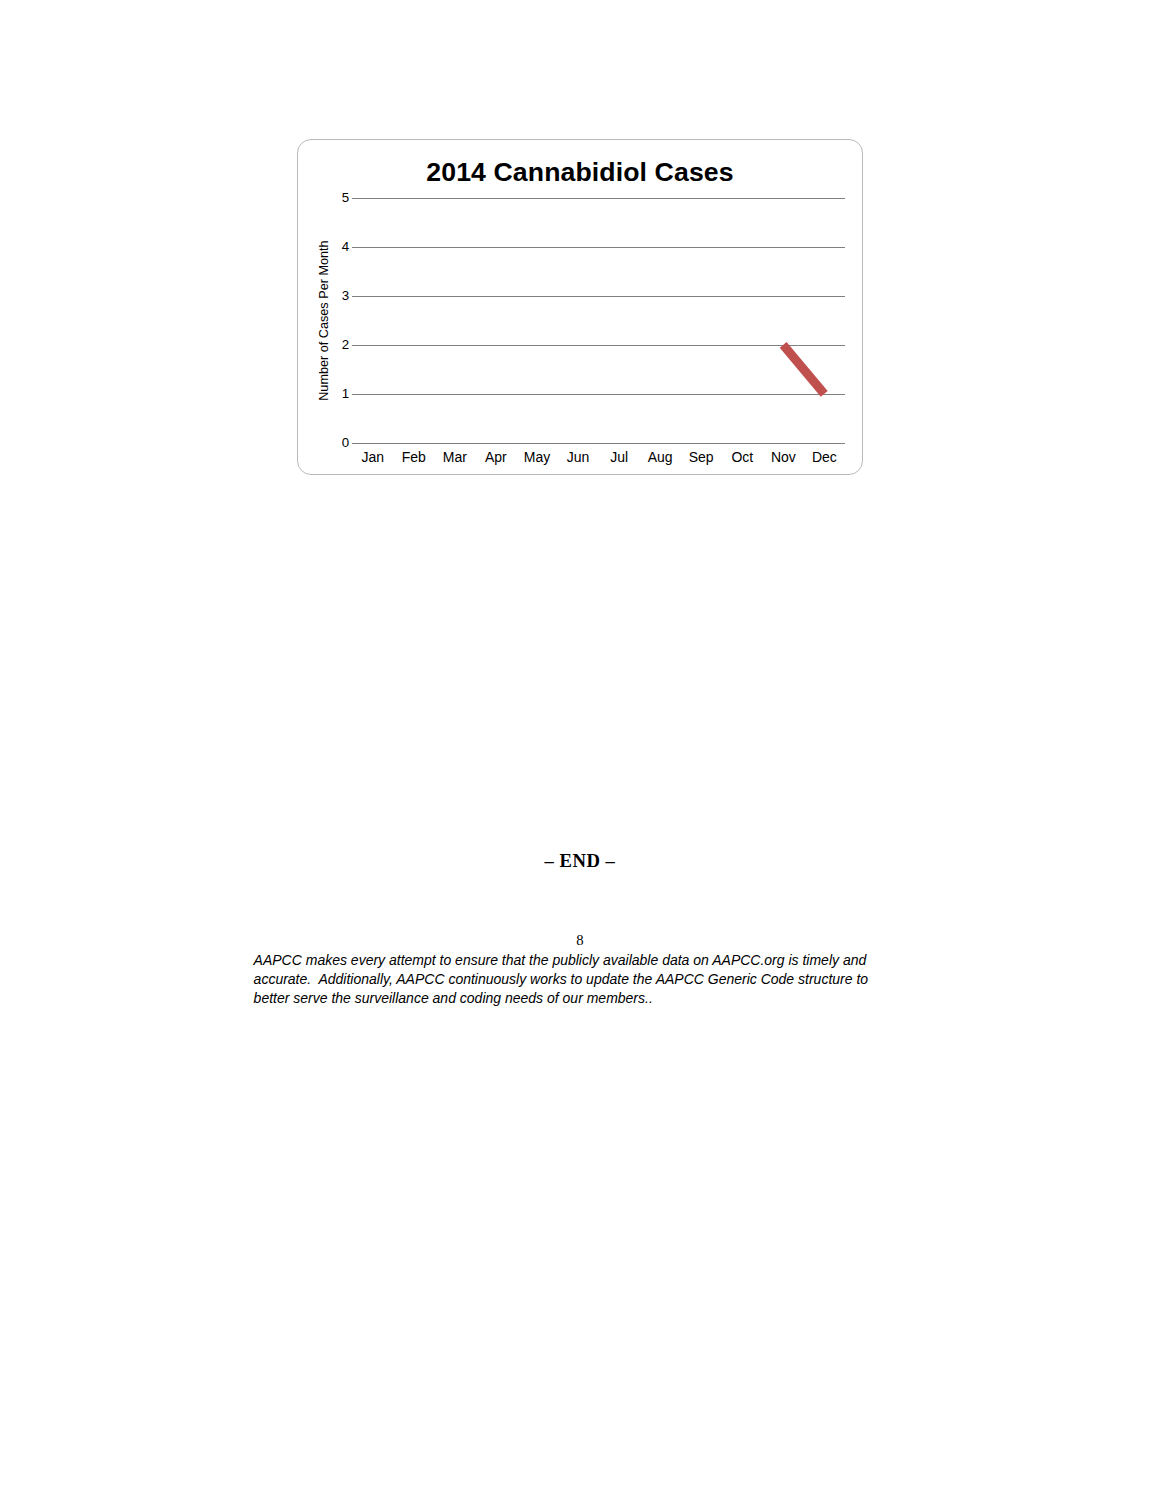2014 Cannabidiol Cases
Number of Cases Per Month
5 4 3 2 1 0
Jan Feb Mar Apr May Jun Jul Aug Sep Oct Nov Dec
– END –
8
AAPCC makes every attempt to ensure that the publicly available data on AAPCC.org is timely and accurate. Additionally, AAPCC continuously works to update the AAPCC Generic Code structure to better serve the surveillance and coding needs of our members..